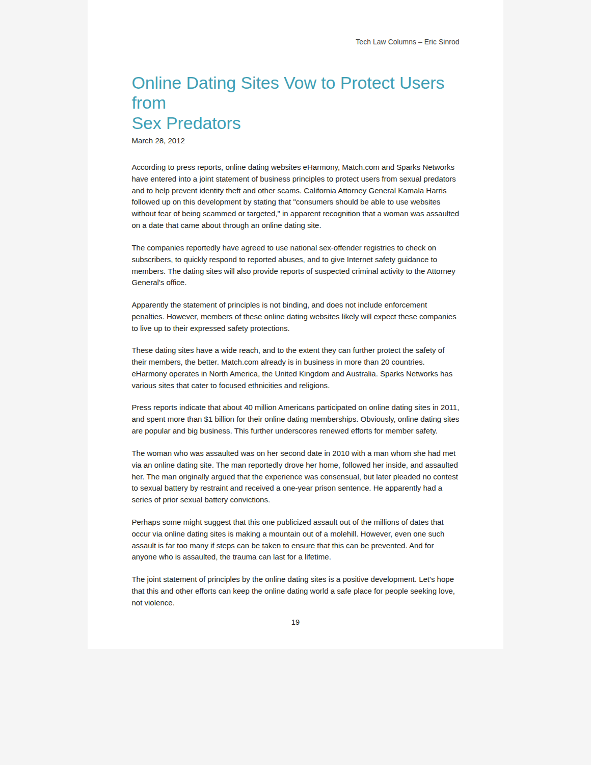Tech Law Columns – Eric Sinrod
Online Dating Sites Vow to Protect Users from
Sex Predators
March 28, 2012
According to press reports, online dating websites eHarmony, Match.com and Sparks Networks have entered into a joint statement of business principles to protect users from sexual predators and to help prevent identity theft and other scams. California Attorney General Kamala Harris followed up on this development by stating that "consumers should be able to use websites without fear of being scammed or targeted," in apparent recognition that a woman was assaulted on a date that came about through an online dating site.
The companies reportedly have agreed to use national sex-offender registries to check on subscribers, to quickly respond to reported abuses, and to give Internet safety guidance to members. The dating sites will also provide reports of suspected criminal activity to the Attorney General's office.
Apparently the statement of principles is not binding, and does not include enforcement penalties. However, members of these online dating websites likely will expect these companies to live up to their expressed safety protections.
These dating sites have a wide reach, and to the extent they can further protect the safety of their members, the better. Match.com already is in business in more than 20 countries. eHarmony operates in North America, the United Kingdom and Australia. Sparks Networks has various sites that cater to focused ethnicities and religions.
Press reports indicate that about 40 million Americans participated on online dating sites in 2011, and spent more than $1 billion for their online dating memberships. Obviously, online dating sites are popular and big business. This further underscores renewed efforts for member safety.
The woman who was assaulted was on her second date in 2010 with a man whom she had met via an online dating site. The man reportedly drove her home, followed her inside, and assaulted her. The man originally argued that the experience was consensual, but later pleaded no contest to sexual battery by restraint and received a one-year prison sentence. He apparently had a series of prior sexual battery convictions.
Perhaps some might suggest that this one publicized assault out of the millions of dates that occur via online dating sites is making a mountain out of a molehill. However, even one such assault is far too many if steps can be taken to ensure that this can be prevented. And for anyone who is assaulted, the trauma can last for a lifetime.
The joint statement of principles by the online dating sites is a positive development. Let's hope that this and other efforts can keep the online dating world a safe place for people seeking love, not violence.
19